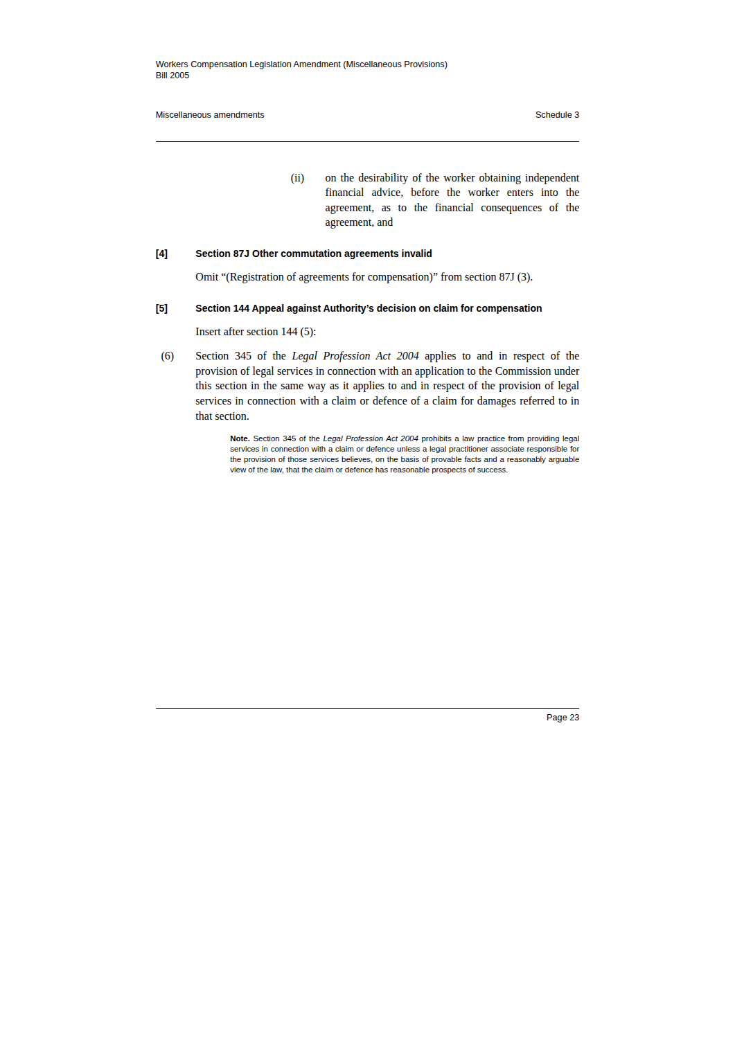Workers Compensation Legislation Amendment (Miscellaneous Provisions)
Bill 2005
Miscellaneous amendments
Schedule 3
(ii) on the desirability of the worker obtaining independent financial advice, before the worker enters into the agreement, as to the financial consequences of the agreement, and
[4] Section 87J Other commutation agreements invalid
Omit “(Registration of agreements for compensation)” from section 87J (3).
[5] Section 144 Appeal against Authority’s decision on claim for compensation
Insert after section 144 (5):
(6) Section 345 of the Legal Profession Act 2004 applies to and in respect of the provision of legal services in connection with an application to the Commission under this section in the same way as it applies to and in respect of the provision of legal services in connection with a claim or defence of a claim for damages referred to in that section.
Note. Section 345 of the Legal Profession Act 2004 prohibits a law practice from providing legal services in connection with a claim or defence unless a legal practitioner associate responsible for the provision of those services believes, on the basis of provable facts and a reasonably arguable view of the law, that the claim or defence has reasonable prospects of success.
Page 23